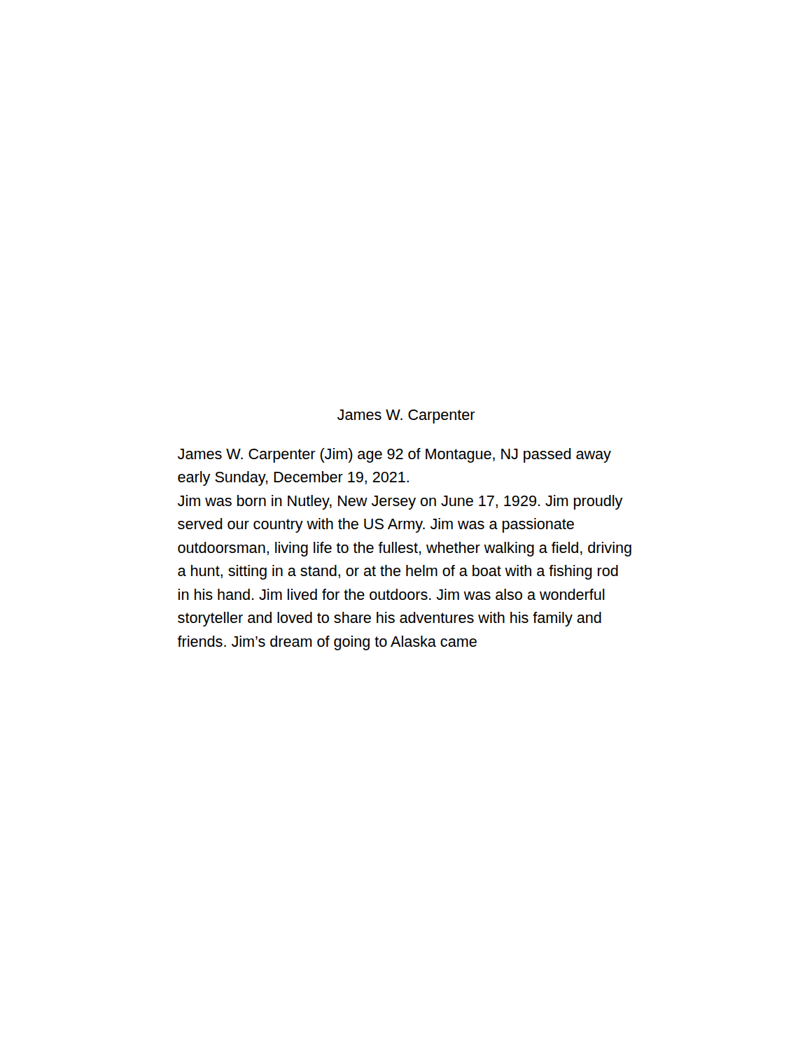James W. Carpenter
James W. Carpenter (Jim) age 92 of Montague, NJ passed away early Sunday, December 19, 2021.
Jim was born in Nutley, New Jersey on June 17, 1929. Jim proudly served our country with the US Army. Jim was a passionate outdoorsman, living life to the fullest, whether walking a field, driving a hunt, sitting in a stand, or at the helm of a boat with a fishing rod in his hand. Jim lived for the outdoors. Jim was also a wonderful storyteller and loved to share his adventures with his family and friends. Jim’s dream of going to Alaska came